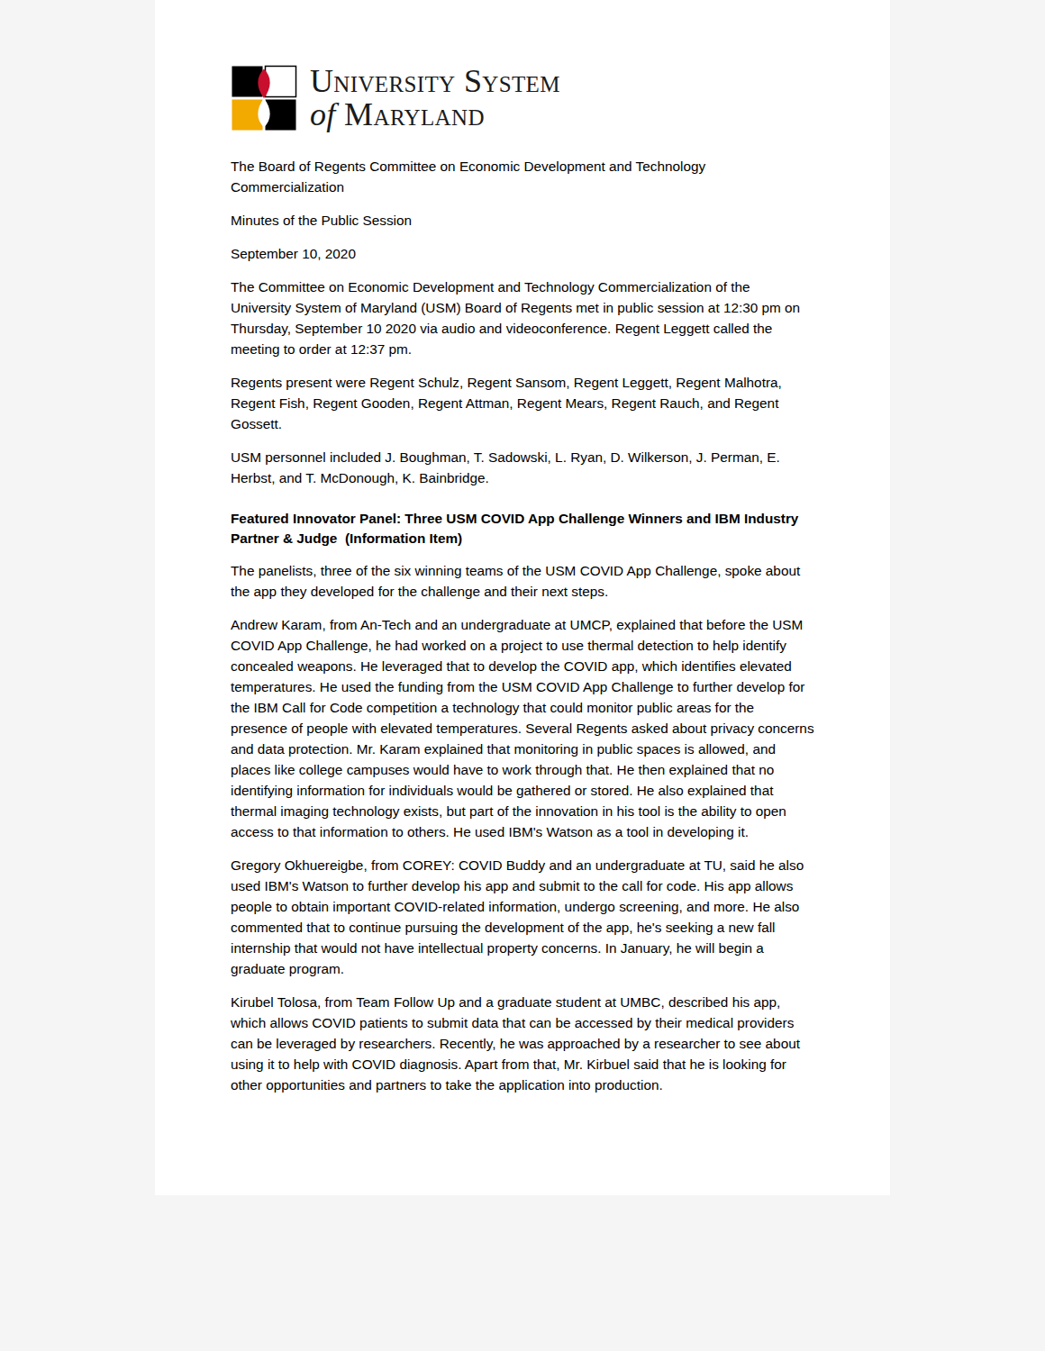University System
of Maryland
The Board of Regents Committee on Economic Development and Technology Commercialization
Minutes of the Public Session
September 10, 2020
The Committee on Economic Development and Technology Commercialization of the University System of Maryland (USM) Board of Regents met in public session at 12:30 pm on Thursday, September 10 2020 via audio and videoconference. Regent Leggett called the meeting to order at 12:37 pm.
Regents present were Regent Schulz, Regent Sansom, Regent Leggett, Regent Malhotra, Regent Fish, Regent Gooden, Regent Attman, Regent Mears, Regent Rauch, and Regent Gossett.
USM personnel included J. Boughman, T. Sadowski, L. Ryan, D. Wilkerson, J. Perman, E. Herbst, and T. McDonough, K. Bainbridge.
Featured Innovator Panel: Three USM COVID App Challenge Winners and IBM Industry Partner & Judge (Information Item)
The panelists, three of the six winning teams of the USM COVID App Challenge, spoke about the app they developed for the challenge and their next steps.
Andrew Karam, from An-Tech and an undergraduate at UMCP, explained that before the USM COVID App Challenge, he had worked on a project to use thermal detection to help identify concealed weapons. He leveraged that to develop the COVID app, which identifies elevated temperatures. He used the funding from the USM COVID App Challenge to further develop for the IBM Call for Code competition a technology that could monitor public areas for the presence of people with elevated temperatures. Several Regents asked about privacy concerns and data protection. Mr. Karam explained that monitoring in public spaces is allowed, and places like college campuses would have to work through that. He then explained that no identifying information for individuals would be gathered or stored. He also explained that thermal imaging technology exists, but part of the innovation in his tool is the ability to open access to that information to others. He used IBM's Watson as a tool in developing it.
Gregory Okhuereigbe, from COREY: COVID Buddy and an undergraduate at TU, said he also used IBM's Watson to further develop his app and submit to the call for code. His app allows people to obtain important COVID-related information, undergo screening, and more. He also commented that to continue pursuing the development of the app, he's seeking a new fall internship that would not have intellectual property concerns. In January, he will begin a graduate program.
Kirubel Tolosa, from Team Follow Up and a graduate student at UMBC, described his app, which allows COVID patients to submit data that can be accessed by their medical providers can be leveraged by researchers. Recently, he was approached by a researcher to see about using it to help with COVID diagnosis. Apart from that, Mr. Kirbuel said that he is looking for other opportunities and partners to take the application into production.